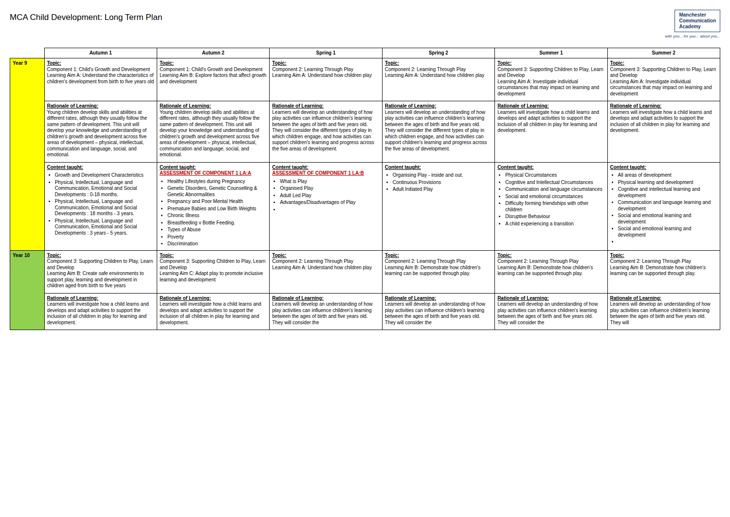MCA Child Development: Long Term Plan
Manchester
Communication
Academy
with you... for you... about you...
| | Autumn 1 | Autumn 2 | Spring 1 | Spring 2 | Summer 1 | Summer 2 |
| --- | --- | --- | --- | --- | --- | --- |
| Year 9 | Topic: Component 1: Child's Growth and Development Learning Aim A: Understand the characteristics of children's development from birth to five years old | Topic: Component 1: Child's Growth and Development Learning Aim B: Explore factors that affect growth and development | Topic: Component 2: Learning Through Play Learning Aim A: Understand how children play | Topic: Component 2: Learning Through Play Learning Aim A: Understand how children play | Topic: Component 3: Supporting Children to Play, Learn and Develop Learning Aim A: Investigate individual circumstances that may impact on learning and development | Topic: Component 3: Supporting Children to Play, Learn and Develop Learning Aim A: Investigate individual circumstances that may impact on learning and development |
| Rationale of Learning: Young children develop skills and abilities at different rates, although they usually follow the same pattern of development. This unit will develop your knowledge and understanding of children's growth and development across five areas of development – physical, intellectual, communication and language, social, and emotional. | Rationale of Learning: Young children develop skills and abilities at different rates, although they usually follow the same pattern of development. This unit will develop your knowledge and understanding of children's growth and development across five areas of development – physical, intellectual, communication and language, social, and emotional. | Rationale of Learning: Learners will develop an understanding of how play activities can influence children's learning between the ages of birth and five years old. They will consider the different types of play in which children engage, and how activities can support children's learning and progress across the five areas of development. | Rationale of Learning: Learners will develop an understanding of how play activities can influence children's learning between the ages of birth and five years old. They will consider the different types of play in which children engage, and how activities can support children's learning and progress across the five areas of development. | Rationale of Learning: Learners will investigate how a child learns and develops and adapt activities to support the inclusion of all children in play for learning and development. | Rationale of Learning: Learners will investigate how a child learns and develops and adapt activities to support the inclusion of all children in play for learning and development. |
| Content taught: Growth and Development Characteristics Physical, Intellectual, Language and Communication, Emotional and Social Developments : 0-18 months. Physical, Intellectual, Language and Communication, Emotional and Social Developments : 18 months - 3 years. Physical, Intellectual, Language and Communication, Emotional and Social Developments : 3 years - 5 years. | Content taught: ASSESSMENT OF COMPONENT 1 LA:A Healthy Lifestyles during Pregnancy Genetic Disorders, Genetic Counselling & Genetic Abnormalities Pregnancy and Poor Mental Health Premature Babies and Low Birth Weights Chronic Illness Breastfeeding v Bottle Feeding. Types of Abuse Poverty Discrimination | Content taught: ASSESSMENT OF COMPONENT 1 LA:B What is Play Organised Play Adult Led Play Advantages/Disadvantages of Play | Content taught: Organising Play - inside and out. Continuous Provisions Adult Initiated Play | Content taught: Physical Circumstances Cognitive and Intellectual Circumstances Communication and language circumstances Social and emotional circumstances Difficulty forming friendships with other children Disruptive Behaviour A child experiencing a transition | Content taught: All areas of development Physical learning and development Cognitive and intellectual learning and development Communication and language learning and development Social and emotional learning and development Social and emotional learning and development |
| Year 10 | Topic: Component 3: Supporting Children to Play, Learn and Develop Learning Aim B: Create safe environments to support play, learning and development in children aged from birth to five years | Topic: Component 3: Supporting Children to Play, Learn and Develop Learning Aim C: Adapt play to promote inclusive learning and development | Topic: Component 2: Learning Through Play Learning Aim A: Understand how children play | Topic: Component 2: Learning Through Play Learning Aim B: Demonstrate how children's learning can be supported through play. | Topic: Component 2: Learning Through Play Learning Aim B: Demonstrate how children's learning can be supported through play. | Topic: Component 2: Learning Through Play Learning Aim B: Demonstrate how children's learning can be supported through play. |
| Rationale of Learning: Learners will investigate how a child learns and develops and adapt activities to support the inclusion of all children in play for learning and development. | Rationale of Learning: Learners will investigate how a child learns and develops and adapt activities to support the inclusion of all children in play for learning and development. | Rationale of Learning: Learners will develop an understanding of how play activities can influence children's learning between the ages of birth and five years old. They will consider the | Rationale of Learning: Learners will develop an understanding of how play activities can influence children's learning between the ages of birth and five years old. They will consider the | Rationale of Learning: Learners will develop an understanding of how play activities can influence children's learning between the ages of birth and five years old. They will consider the | Rationale of Learning: Learners will develop an understanding of how play activities can influence children's learning between the ages of birth and five years old. They will |